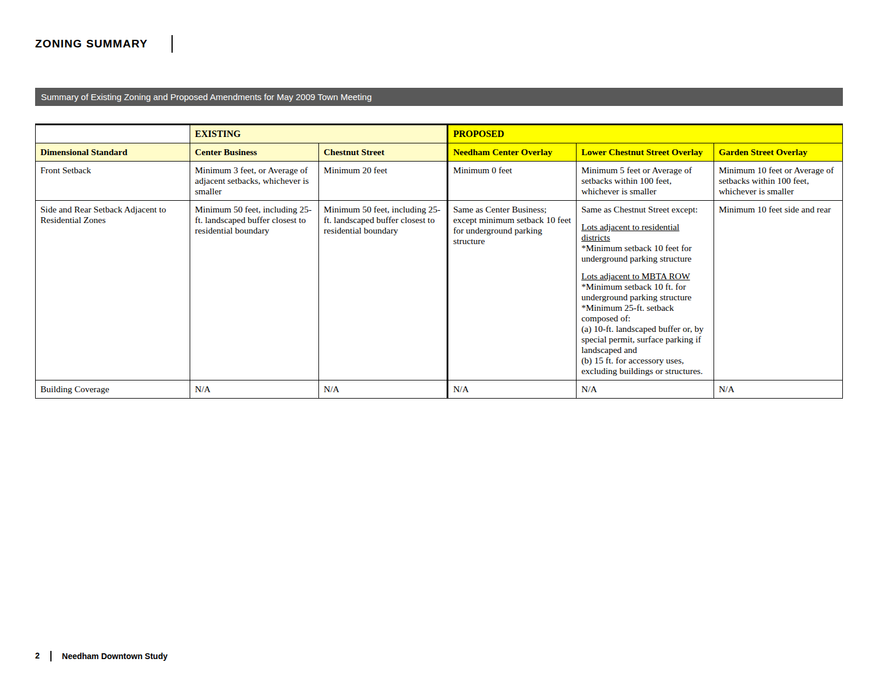ZONING SUMMARY
Summary of Existing Zoning and Proposed Amendments for May 2009 Town Meeting
| | EXISTING | PROPOSED |
| --- | --- | --- |
| Dimensional Standard | Center Business | Chestnut Street | Needham Center Overlay | Lower Chestnut Street Overlay | Garden Street Overlay |
| Front Setback | Minimum 3 feet, or Average of adjacent setbacks, whichever is smaller | Minimum 20 feet | Minimum 0 feet | Minimum 5 feet or Average of setbacks within 100 feet, whichever is smaller | Minimum 10 feet or Average of setbacks within 100 feet, whichever is smaller |
| Side and Rear Setback Adjacent to Residential Zones | Minimum 50 feet, including 25-ft. landscaped buffer closest to residential boundary | Minimum 50 feet, including 25-ft. landscaped buffer closest to residential boundary | Same as Center Business; except minimum setback 10 feet for underground parking structure | Same as Chestnut Street except: Lots adjacent to residential districts *Minimum setback 10 feet for underground parking structure Lots adjacent to MBTA ROW *Minimum setback 10 ft. for underground parking structure *Minimum 25-ft. setback composed of: (a) 10-ft. landscaped buffer or, by special permit, surface parking if landscaped and (b) 15 ft. for accessory uses, excluding buildings or structures. | Minimum 10 feet side and rear |
| Building Coverage | N/A | N/A | N/A | N/A | N/A |
2 Needham Downtown Study